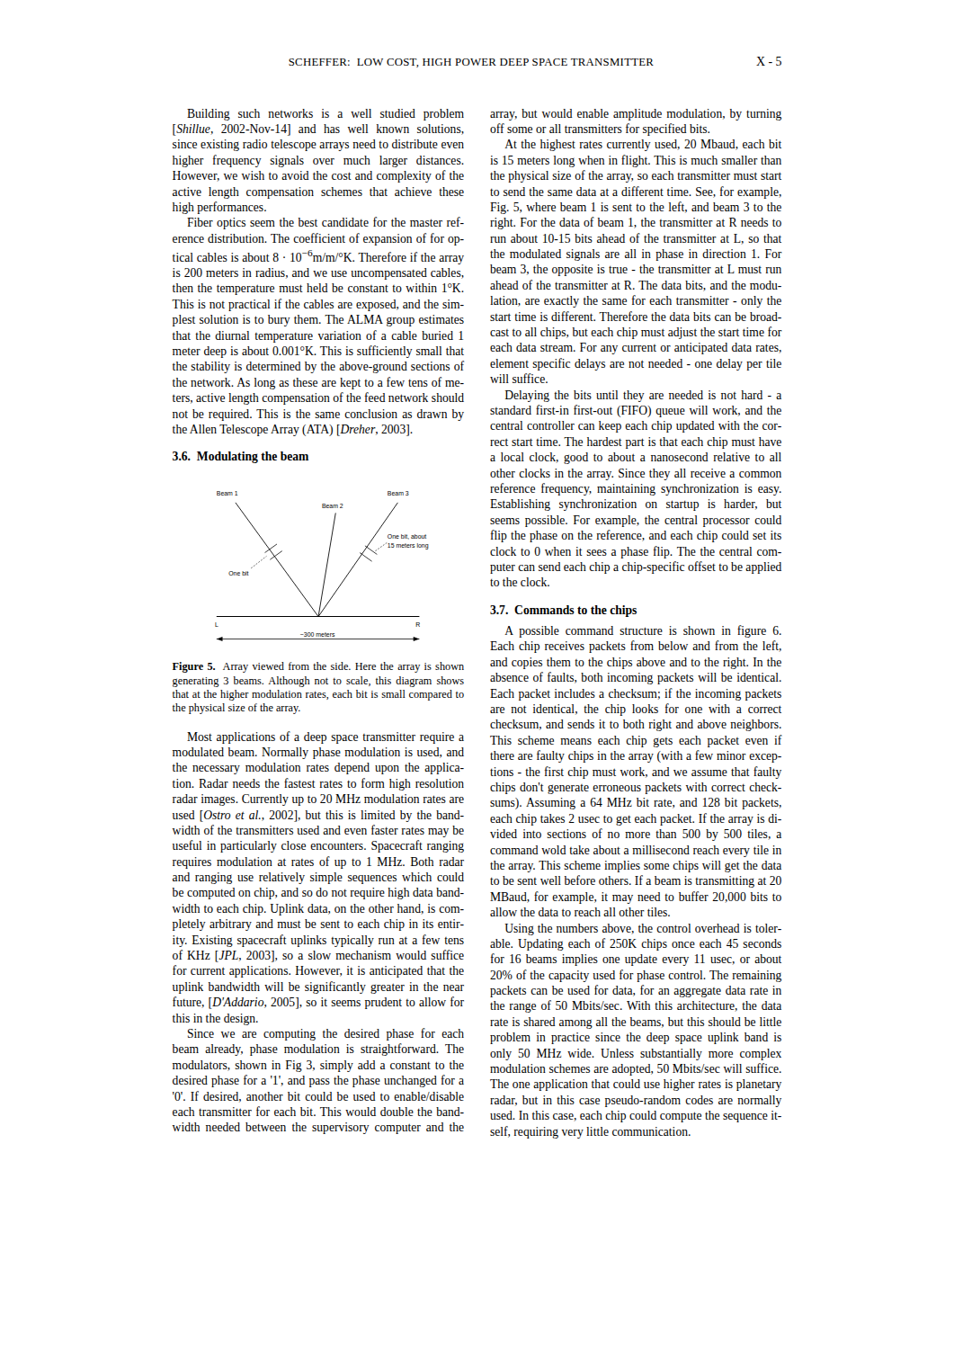SCHEFFER: LOW COST, HIGH POWER DEEP SPACE TRANSMITTER
X - 5
Building such networks is a well studied problem [Shillue, 2002-Nov-14] and has well known solutions, since existing radio telescope arrays need to distribute even higher frequency signals over much larger distances. However, we wish to avoid the cost and complexity of the active length compensation schemes that achieve these high performances.
Fiber optics seem the best candidate for the master reference distribution. The coefficient of expansion of for optical cables is about 8 · 10−6m/m/°K. Therefore if the array is 200 meters in radius, and we use uncompensated cables, then the temperature must held be constant to within 1°K. This is not practical if the cables are exposed, and the simplest solution is to bury them. The ALMA group estimates that the diurnal temperature variation of a cable buried 1 meter deep is about 0.001°K. This is sufficiently small that the stability is determined by the above-ground sections of the network. As long as these are kept to a few tens of meters, active length compensation of the feed network should not be required. This is the same conclusion as drawn by the Allen Telescope Array (ATA) [Dreher, 2003].
3.6. Modulating the beam
L R ~300 meters Beam 1 Beam 2 Beam 3 One bit One bit, about 15 meters long
Figure 5. Array viewed from the side. Here the array is shown generating 3 beams. Although not to scale, this diagram shows that at the higher modulation rates, each bit is small compared to the physical size of the array.
Most applications of a deep space transmitter require a modulated beam. Normally phase modulation is used, and the necessary modulation rates depend upon the application. Radar needs the fastest rates to form high resolution radar images. Currently up to 20 MHz modulation rates are used [Ostro et al., 2002], but this is limited by the bandwidth of the transmitters used and even faster rates may be useful in particularly close encounters. Spacecraft ranging requires modulation at rates of up to 1 MHz. Both radar and ranging use relatively simple sequences which could be computed on chip, and so do not require high data bandwidth to each chip. Uplink data, on the other hand, is completely arbitrary and must be sent to each chip in its entirity. Existing spacecraft uplinks typically run at a few tens of KHz [JPL, 2003], so a slow mechanism would suffice for current applications. However, it is anticipated that the uplink bandwidth will be significantly greater in the near future, [D'Addario, 2005], so it seems prudent to allow for this in the design.
Since we are computing the desired phase for each beam already, phase modulation is straightforward. The modulators, shown in Fig 3, simply add a constant to the desired phase for a '1', and pass the phase unchanged for a '0'. If desired, another bit could be used to enable/disable each transmitter for each bit. This would double the bandwidth needed between the supervisory computer and the array, but would enable amplitude modulation, by turning off some or all transmitters for specified bits.
At the highest rates currently used, 20 Mbaud, each bit is 15 meters long when in flight. This is much smaller than the physical size of the array, so each transmitter must start to send the same data at a different time. See, for example, Fig. 5, where beam 1 is sent to the left, and beam 3 to the right. For the data of beam 1, the transmitter at R needs to run about 10-15 bits ahead of the transmitter at L, so that the modulated signals are all in phase in direction 1. For beam 3, the opposite is true - the transmitter at L must run ahead of the transmitter at R. The data bits, and the modulation, are exactly the same for each transmitter - only the start time is different. Therefore the data bits can be broadcast to all chips, but each chip must adjust the start time for each data stream. For any current or anticipated data rates, element specific delays are not needed - one delay per tile will suffice.
Delaying the bits until they are needed is not hard - a standard first-in first-out (FIFO) queue will work, and the central controller can keep each chip updated with the correct start time. The hardest part is that each chip must have a local clock, good to about a nanosecond relative to all other clocks in the array. Since they all receive a common reference frequency, maintaining synchronization is easy. Establishing synchronization on startup is harder, but seems possible. For example, the central processor could flip the phase on the reference, and each chip could set its clock to 0 when it sees a phase flip. The the central computer can send each chip a chip-specific offset to be applied to the clock.
3.7. Commands to the chips
A possible command structure is shown in figure 6. Each chip receives packets from below and from the left, and copies them to the chips above and to the right. In the absence of faults, both incoming packets will be identical. Each packet includes a checksum; if the incoming packets are not identical, the chip looks for one with a correct checksum, and sends it to both right and above neighbors. This scheme means each chip gets each packet even if there are faulty chips in the array (with a few minor exceptions - the first chip must work, and we assume that faulty chips don't generate erroneous packets with correct checksums). Assuming a 64 MHz bit rate, and 128 bit packets, each chip takes 2 usec to get each packet. If the array is divided into sections of no more than 500 by 500 tiles, a command wold take about a millisecond reach every tile in the array. This scheme implies some chips will get the data to be sent well before others. If a beam is transmitting at 20 MBaud, for example, it may need to buffer 20,000 bits to allow the data to reach all other tiles.
Using the numbers above, the control overhead is tolerable. Updating each of 250K chips once each 45 seconds for 16 beams implies one update every 11 usec, or about 20% of the capacity used for phase control. The remaining packets can be used for data, for an aggregate data rate in the range of 50 Mbits/sec. With this architecture, the data rate is shared among all the beams, but this should be little problem in practice since the deep space uplink band is only 50 MHz wide. Unless substantially more complex modulation schemes are adopted, 50 Mbits/sec will suffice. The one application that could use higher rates is planetary radar, but in this case pseudo-random codes are normally used. In this case, each chip could compute the sequence itself, requiring very little communication.